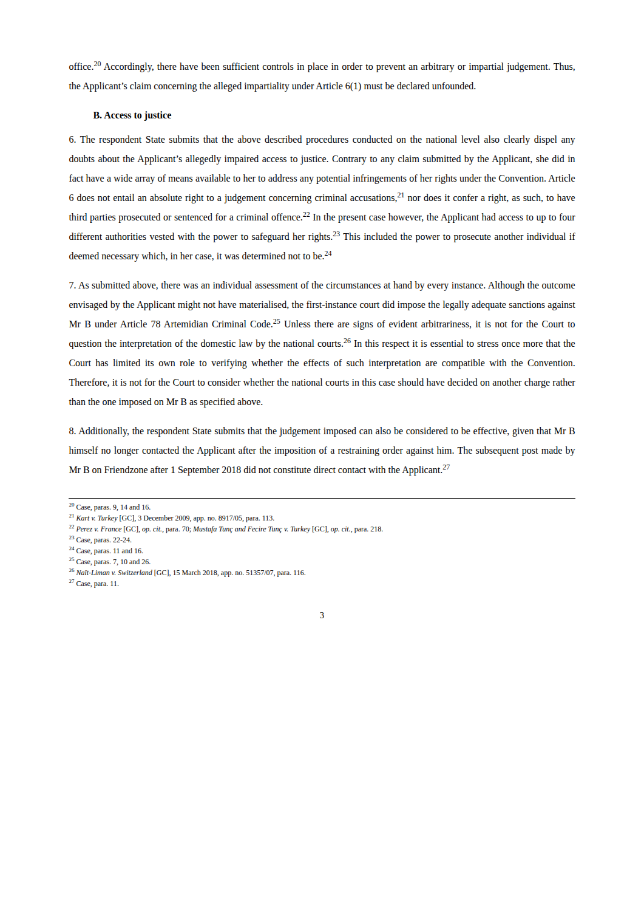office.20 Accordingly, there have been sufficient controls in place in order to prevent an arbitrary or impartial judgement. Thus, the Applicant’s claim concerning the alleged impartiality under Article 6(1) must be declared unfounded.
B. Access to justice
6. The respondent State submits that the above described procedures conducted on the national level also clearly dispel any doubts about the Applicant’s allegedly impaired access to justice. Contrary to any claim submitted by the Applicant, she did in fact have a wide array of means available to her to address any potential infringements of her rights under the Convention. Article 6 does not entail an absolute right to a judgement concerning criminal accusations,21 nor does it confer a right, as such, to have third parties prosecuted or sentenced for a criminal offence.22 In the present case however, the Applicant had access to up to four different authorities vested with the power to safeguard her rights.23 This included the power to prosecute another individual if deemed necessary which, in her case, it was determined not to be.24
7. As submitted above, there was an individual assessment of the circumstances at hand by every instance. Although the outcome envisaged by the Applicant might not have materialised, the first-instance court did impose the legally adequate sanctions against Mr B under Article 78 Artemidian Criminal Code.25 Unless there are signs of evident arbitrariness, it is not for the Court to question the interpretation of the domestic law by the national courts.26 In this respect it is essential to stress once more that the Court has limited its own role to verifying whether the effects of such interpretation are compatible with the Convention. Therefore, it is not for the Court to consider whether the national courts in this case should have decided on another charge rather than the one imposed on Mr B as specified above.
8. Additionally, the respondent State submits that the judgement imposed can also be considered to be effective, given that Mr B himself no longer contacted the Applicant after the imposition of a restraining order against him. The subsequent post made by Mr B on Friendzone after 1 September 2018 did not constitute direct contact with the Applicant.27
20 Case, paras. 9, 14 and 16.
21 Kart v. Turkey [GC], 3 December 2009, app. no. 8917/05, para. 113.
22 Perez v. France [GC], op. cit., para. 70; Mustafa Tunç and Fecire Tunç v. Turkey [GC], op. cit., para. 218.
23 Case, paras. 22-24.
24 Case, paras. 11 and 16.
25 Case, paras. 7, 10 and 26.
26 Naït-Liman v. Switzerland [GC], 15 March 2018, app. no. 51357/07, para. 116.
27 Case, para. 11.
3